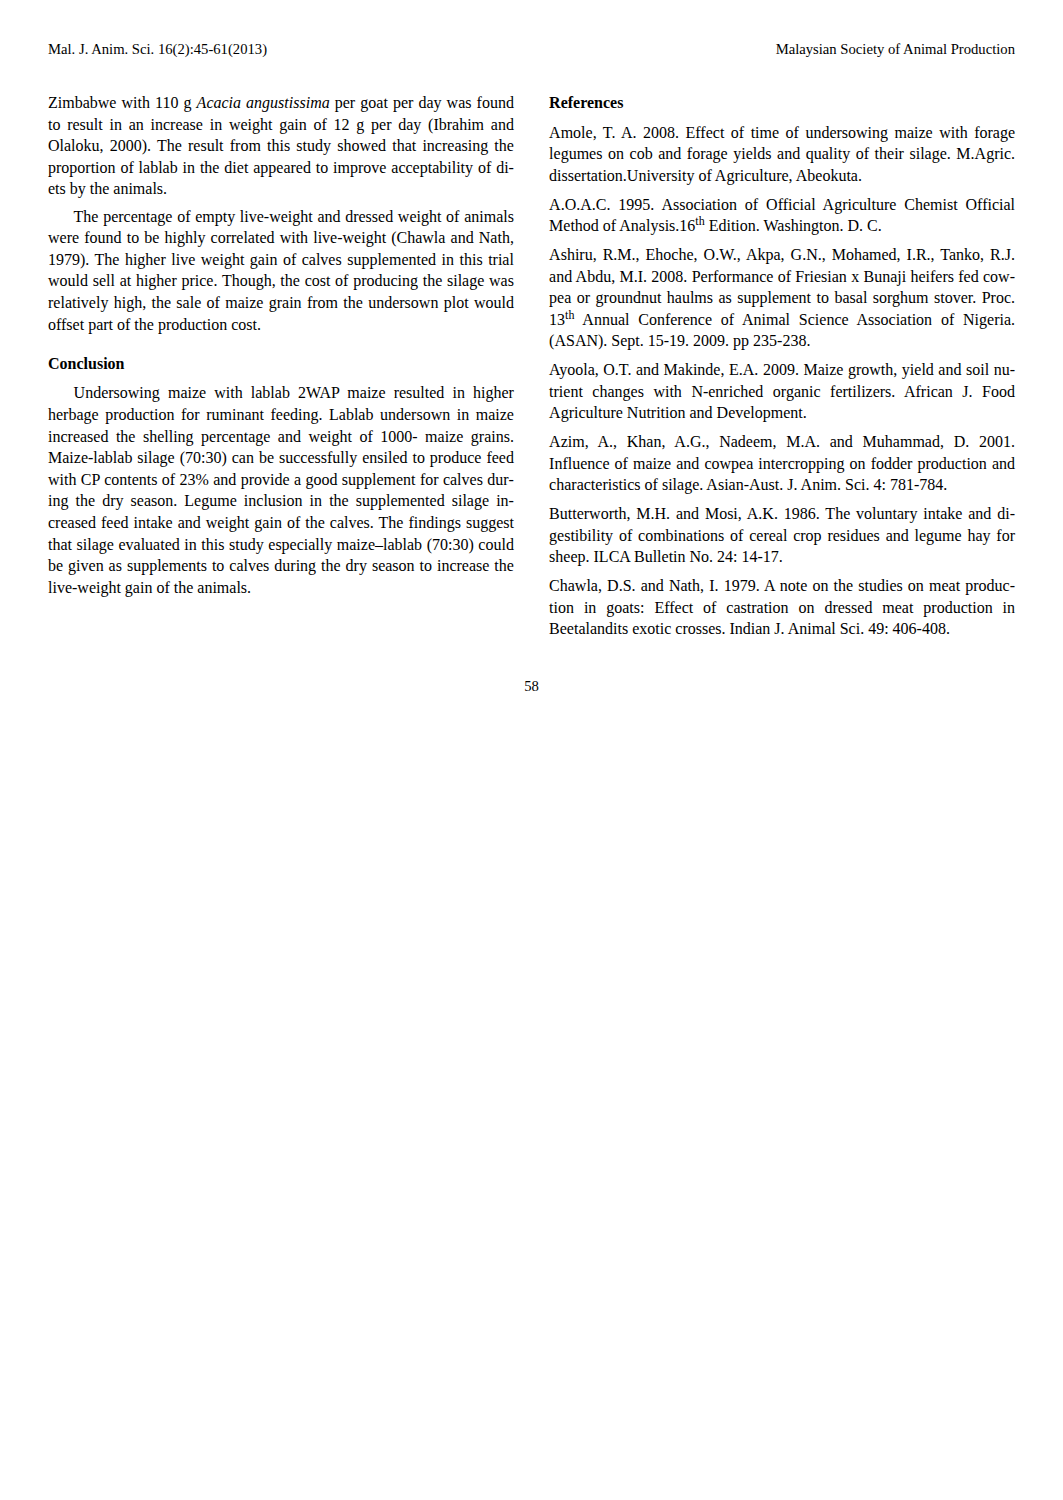Mal. J. Anim. Sci. 16(2):45-61(2013) Malaysian Society of Animal Production
Zimbabwe with 110 g Acacia angustissima per goat per day was found to result in an increase in weight gain of 12 g per day (Ibrahim and Olaloku, 2000). The result from this study showed that increasing the proportion of lablab in the diet appeared to improve acceptability of diets by the animals.
The percentage of empty live-weight and dressed weight of animals were found to be highly correlated with live-weight (Chawla and Nath, 1979). The higher live weight gain of calves supplemented in this trial would sell at higher price. Though, the cost of producing the silage was relatively high, the sale of maize grain from the undersown plot would offset part of the production cost.
Conclusion
Undersowing maize with lablab 2WAP maize resulted in higher herbage production for ruminant feeding. Lablab undersown in maize increased the shelling percentage and weight of 1000- maize grains. Maize-lablab silage (70:30) can be successfully ensiled to produce feed with CP contents of 23% and provide a good supplement for calves during the dry season. Legume inclusion in the supplemented silage increased feed intake and weight gain of the calves. The findings suggest that silage evaluated in this study especially maize–lablab (70:30) could be given as supplements to calves during the dry season to increase the live-weight gain of the animals.
References
Amole, T. A. 2008. Effect of time of undersowing maize with forage legumes on cob and forage yields and quality of their silage. M.Agric. dissertation.University of Agriculture, Abeokuta.
A.O.A.C. 1995. Association of Official Agriculture Chemist Official Method of Analysis.16th Edition. Washington. D. C.
Ashiru, R.M., Ehoche, O.W., Akpa, G.N., Mohamed, I.R., Tanko, R.J. and Abdu, M.I. 2008. Performance of Friesian x Bunaji heifers fed cowpea or groundnut haulms as supplement to basal sorghum stover. Proc. 13th Annual Conference of Animal Science Association of Nigeria. (ASAN). Sept. 15-19. 2009. pp 235-238.
Ayoola, O.T. and Makinde, E.A. 2009. Maize growth, yield and soil nutrient changes with N-enriched organic fertilizers. African J. Food Agriculture Nutrition and Development.
Azim, A., Khan, A.G., Nadeem, M.A. and Muhammad, D. 2001. Influence of maize and cowpea intercropping on fodder production and characteristics of silage. Asian-Aust. J. Anim. Sci. 4: 781-784.
Butterworth, M.H. and Mosi, A.K. 1986. The voluntary intake and digestibility of combinations of cereal crop residues and legume hay for sheep. ILCA Bulletin No. 24: 14-17.
Chawla, D.S. and Nath, I. 1979. A note on the studies on meat production in goats: Effect of castration on dressed meat production in Beetalandits exotic crosses. Indian J. Animal Sci. 49: 406-408.
58